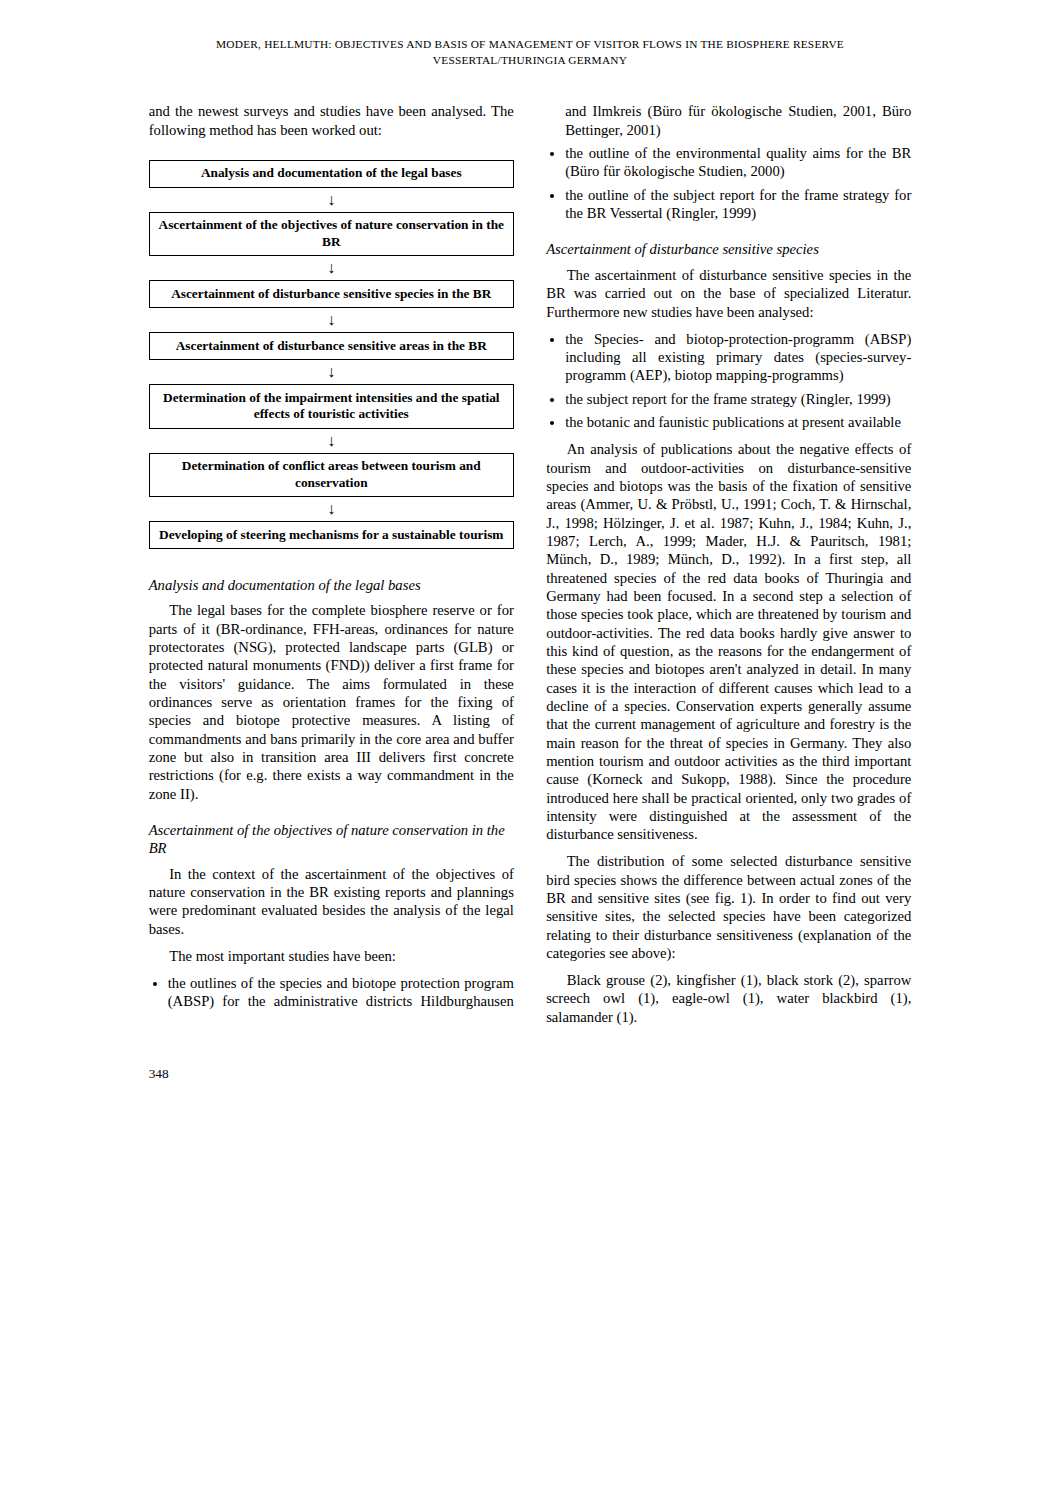Moder, Hellmuth: Objectives and Basis of Management of Visitor Flows in the Biosphere Reserve Vessertal/Thuringia Germany
and the newest surveys and studies have been analysed. The following method has been worked out:
Analysis and documentation of the legal bases
↓
Ascertainment of the objectives of nature conservation in the BR
↓
Ascertainment of disturbance sensitive species in the BR
↓
Ascertainment of disturbance sensitive areas in the BR
↓
Determination of the impairment intensities and the spatial effects of touristic activities
↓
Determination of conflict areas between tourism and conservation
↓
Developing of steering mechanisms for a sustainable tourism
Analysis and documentation of the legal bases
The legal bases for the complete biosphere reserve or for parts of it (BR-ordinance, FFH-areas, ordinances for nature protectorates (NSG), protected landscape parts (GLB) or protected natural monuments (FND)) deliver a first frame for the visitors' guidance. The aims formulated in these ordinances serve as orientation frames for the fixing of species and biotope protective measures. A listing of commandments and bans primarily in the core area and buffer zone but also in transition area III delivers first concrete restrictions (for e.g. there exists a way commandment in the zone II).
Ascertainment of the objectives of nature conservation in the BR
In the context of the ascertainment of the objectives of nature conservation in the BR existing reports and plannings were predominant evaluated besides the analysis of the legal bases.
The most important studies have been:
the outlines of the species and biotope protection program (ABSP) for the administrative districts Hildburghausen and Ilmkreis (Büro für ökologische Studien, 2001, Büro Bettinger, 2001)
the outline of the environmental quality aims for the BR (Büro für ökologische Studien, 2000)
the outline of the subject report for the frame strategy for the BR Vessertal (Ringler, 1999)
Ascertainment of disturbance sensitive species
The ascertainment of disturbance sensitive species in the BR was carried out on the base of specialized Literatur. Furthermore new studies have been analysed:
the Species- and biotop-protection-programm (ABSP) including all existing primary dates (species-survey-programm (AEP), biotop mapping-programms)
the subject report for the frame strategy (Ringler, 1999)
the botanic and faunistic publications at present available
An analysis of publications about the negative effects of tourism and outdoor-activities on disturbance-sensitive species and biotops was the basis of the fixation of sensitive areas (Ammer, U. & Pröbstl, U., 1991; Coch, T. & Hirnschal, J., 1998; Hölzinger, J. et al. 1987; Kuhn, J., 1984; Kuhn, J., 1987; Lerch, A., 1999; Mader, H.J. & Pauritsch, 1981; Münch, D., 1989; Münch, D., 1992). In a first step, all threatened species of the red data books of Thuringia and Germany had been focused. In a second step a selection of those species took place, which are threatened by tourism and outdoor-activities. The red data books hardly give answer to this kind of question, as the reasons for the endangerment of these species and biotopes aren't analyzed in detail. In many cases it is the interaction of different causes which lead to a decline of a species. Conservation experts generally assume that the current management of agriculture and forestry is the main reason for the threat of species in Germany. They also mention tourism and outdoor activities as the third important cause (Korneck and Sukopp, 1988). Since the procedure introduced here shall be practical oriented, only two grades of intensity were distinguished at the assessment of the disturbance sensitiveness.
The distribution of some selected disturbance sensitive bird species shows the difference between actual zones of the BR and sensitive sites (see fig. 1). In order to find out very sensitive sites, the selected species have been categorized relating to their disturbance sensitiveness (explanation of the categories see above):
Black grouse (2), kingfisher (1), black stork (2), sparrow screech owl (1), eagle-owl (1), water blackbird (1), salamander (1).
348